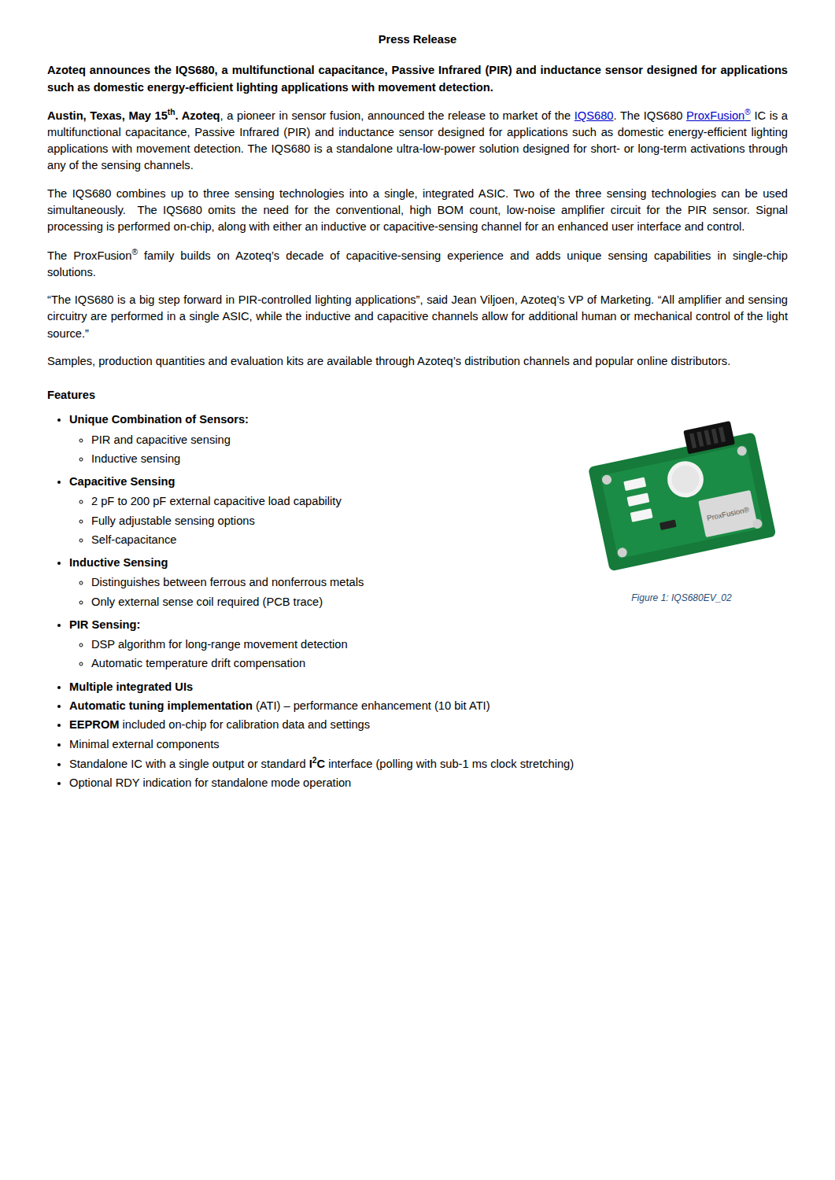Press Release
Azoteq announces the IQS680, a multifunctional capacitance, Passive Infrared (PIR) and inductance sensor designed for applications such as domestic energy-efficient lighting applications with movement detection.
Austin, Texas, May 15th. Azoteq, a pioneer in sensor fusion, announced the release to market of the IQS680. The IQS680 ProxFusion® IC is a multifunctional capacitance, Passive Infrared (PIR) and inductance sensor designed for applications such as domestic energy-efficient lighting applications with movement detection. The IQS680 is a standalone ultra-low-power solution designed for short- or long-term activations through any of the sensing channels.
The IQS680 combines up to three sensing technologies into a single, integrated ASIC. Two of the three sensing technologies can be used simultaneously. The IQS680 omits the need for the conventional, high BOM count, low-noise amplifier circuit for the PIR sensor. Signal processing is performed on-chip, along with either an inductive or capacitive-sensing channel for an enhanced user interface and control.
The ProxFusion® family builds on Azoteq’s decade of capacitive-sensing experience and adds unique sensing capabilities in single-chip solutions.
“The IQS680 is a big step forward in PIR-controlled lighting applications”, said Jean Viljoen, Azoteq’s VP of Marketing. “All amplifier and sensing circuitry are performed in a single ASIC, while the inductive and capacitive channels allow for additional human or mechanical control of the light source.”
Samples, production quantities and evaluation kits are available through Azoteq’s distribution channels and popular online distributors.
Features
Figure 1: IQS680EV_02
Unique Combination of Sensors:
PIR and capacitive sensing
Inductive sensing
Capacitive Sensing
2 pF to 200 pF external capacitive load capability
Fully adjustable sensing options
Self-capacitance
Inductive Sensing
Distinguishes between ferrous and nonferrous metals
Only external sense coil required (PCB trace)
PIR Sensing:
DSP algorithm for long-range movement detection
Automatic temperature drift compensation
Multiple integrated UIs
Automatic tuning implementation (ATI) – performance enhancement (10 bit ATI)
EEPROM included on-chip for calibration data and settings
Minimal external components
Standalone IC with a single output or standard I2C interface (polling with sub-1 ms clock stretching)
Optional RDY indication for standalone mode operation